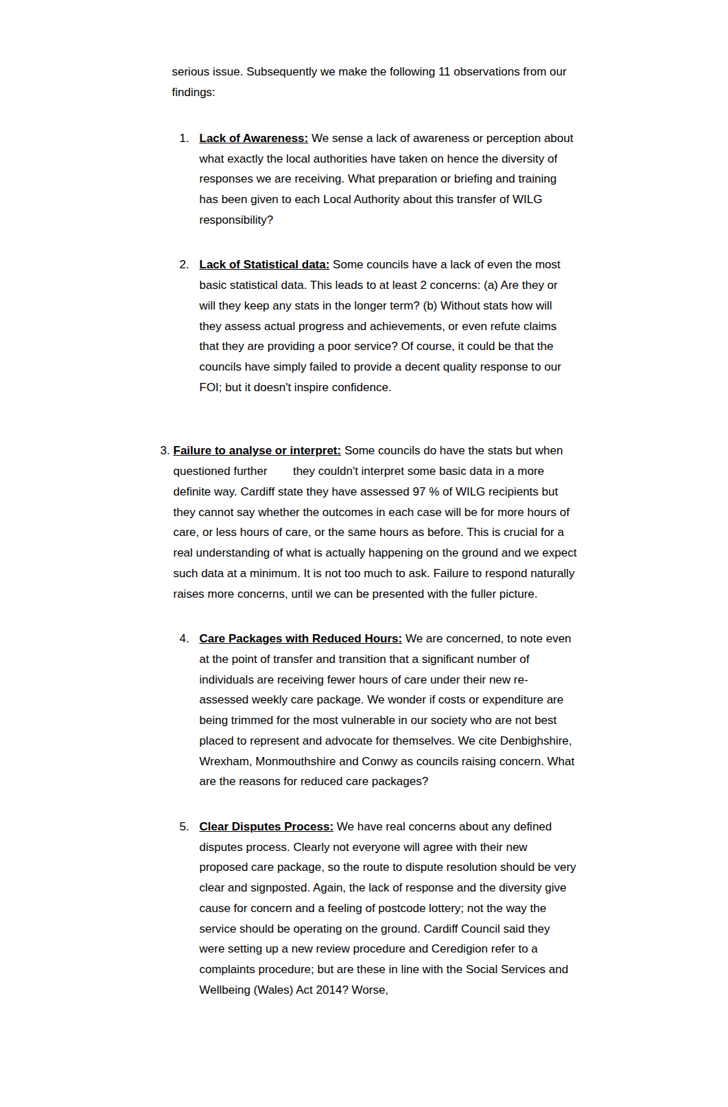serious issue. Subsequently we make the following 11 observations from our findings:
Lack of Awareness: We sense a lack of awareness or perception about what exactly the local authorities have taken on hence the diversity of responses we are receiving. What preparation or briefing and training has been given to each Local Authority about this transfer of WILG responsibility?
Lack of Statistical data: Some councils have a lack of even the most basic statistical data. This leads to at least 2 concerns: (a) Are they or will they keep any stats in the longer term? (b) Without stats how will they assess actual progress and achievements, or even refute claims that they are providing a poor service? Of course, it could be that the councils have simply failed to provide a decent quality response to our FOI; but it doesn't inspire confidence.
Failure to analyse or interpret: Some councils do have the stats but when questioned further they couldn't interpret some basic data in a more definite way. Cardiff state they have assessed 97 % of WILG recipients but they cannot say whether the outcomes in each case will be for more hours of care, or less hours of care, or the same hours as before. This is crucial for a real understanding of what is actually happening on the ground and we expect such data at a minimum. It is not too much to ask. Failure to respond naturally raises more concerns, until we can be presented with the fuller picture.
Care Packages with Reduced Hours: We are concerned, to note even at the point of transfer and transition that a significant number of individuals are receiving fewer hours of care under their new re-assessed weekly care package. We wonder if costs or expenditure are being trimmed for the most vulnerable in our society who are not best placed to represent and advocate for themselves. We cite Denbighshire, Wrexham, Monmouthshire and Conwy as councils raising concern. What are the reasons for reduced care packages?
Clear Disputes Process: We have real concerns about any defined disputes process. Clearly not everyone will agree with their new proposed care package, so the route to dispute resolution should be very clear and signposted. Again, the lack of response and the diversity give cause for concern and a feeling of postcode lottery; not the way the service should be operating on the ground. Cardiff Council said they were setting up a new review procedure and Ceredigion refer to a complaints procedure; but are these in line with the Social Services and Wellbeing (Wales) Act 2014? Worse,